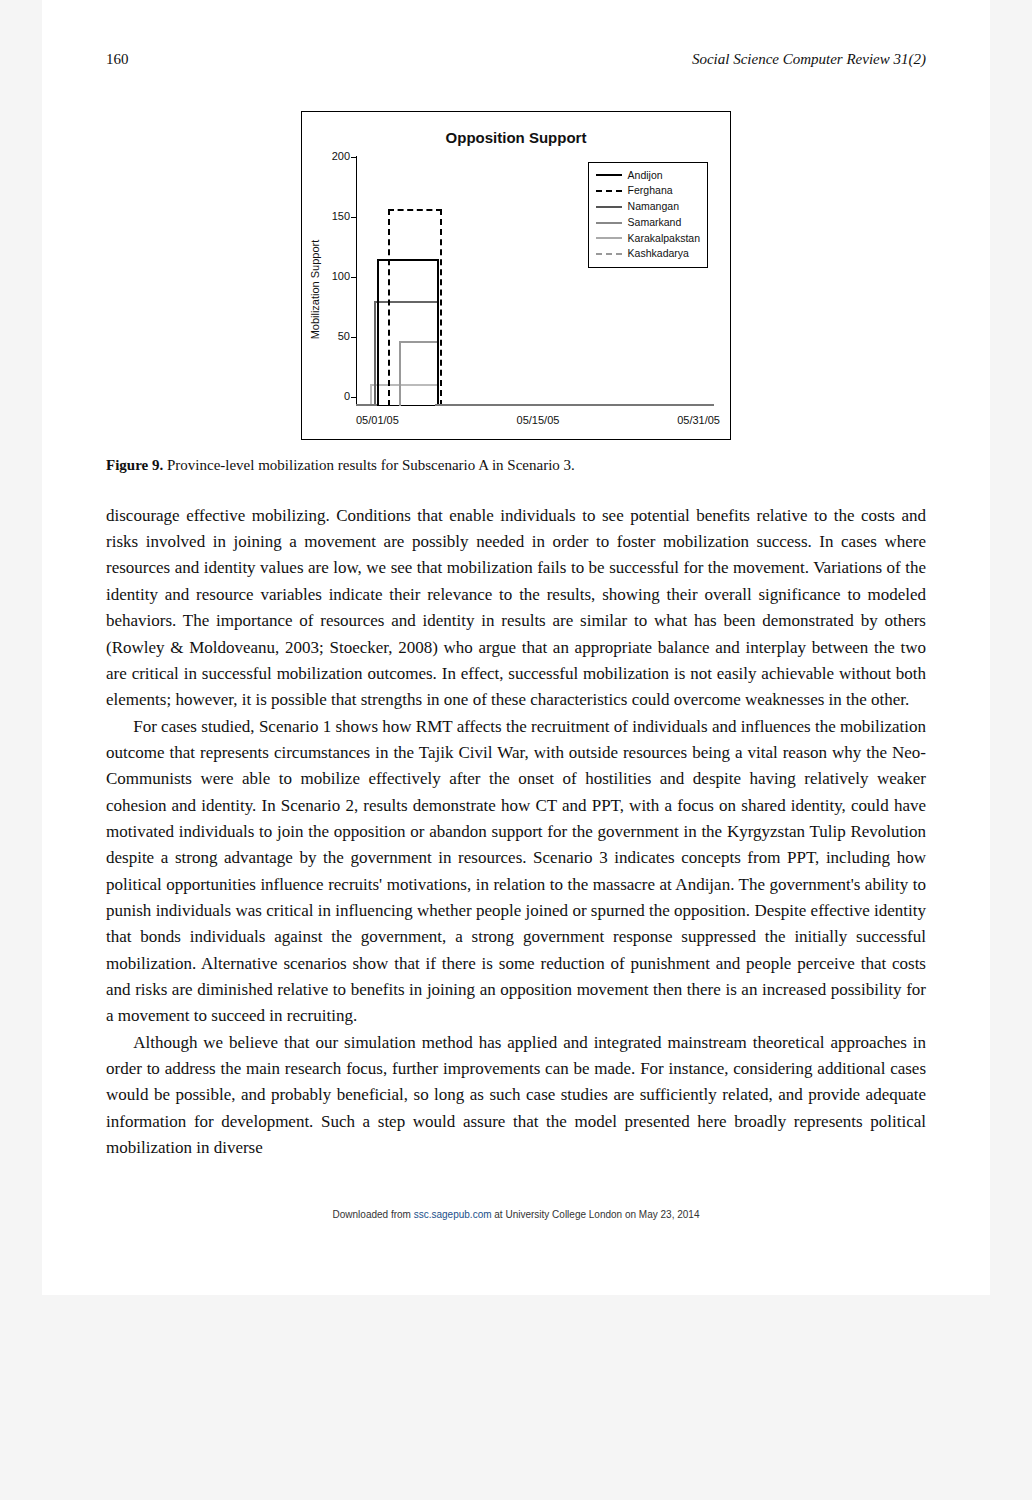160 Social Science Computer Review 31(2)
Opposition Support
Mobilization Support
200 150 100 50 0
Andijon
Ferghana
Namangan
Samarkand
Karakalpakstan
Kashkadarya
05/01/05 05/15/05 05/31/05
Figure 9. Province-level mobilization results for Subscenario A in Scenario 3.
discourage effective mobilizing. Conditions that enable individuals to see potential benefits relative to the costs and risks involved in joining a movement are possibly needed in order to foster mobilization success. In cases where resources and identity values are low, we see that mobilization fails to be successful for the movement. Variations of the identity and resource variables indicate their relevance to the results, showing their overall significance to modeled behaviors. The importance of resources and identity in results are similar to what has been demonstrated by others (Rowley & Moldoveanu, 2003; Stoecker, 2008) who argue that an appropriate balance and interplay between the two are critical in successful mobilization outcomes. In effect, successful mobilization is not easily achievable without both elements; however, it is possible that strengths in one of these characteristics could overcome weaknesses in the other.
For cases studied, Scenario 1 shows how RMT affects the recruitment of individuals and influences the mobilization outcome that represents circumstances in the Tajik Civil War, with outside resources being a vital reason why the Neo-Communists were able to mobilize effectively after the onset of hostilities and despite having relatively weaker cohesion and identity. In Scenario 2, results demonstrate how CT and PPT, with a focus on shared identity, could have motivated individuals to join the opposition or abandon support for the government in the Kyrgyzstan Tulip Revolution despite a strong advantage by the government in resources. Scenario 3 indicates concepts from PPT, including how political opportunities influence recruits' motivations, in relation to the massacre at Andijan. The government's ability to punish individuals was critical in influencing whether people joined or spurned the opposition. Despite effective identity that bonds individuals against the government, a strong government response suppressed the initially successful mobilization. Alternative scenarios show that if there is some reduction of punishment and people perceive that costs and risks are diminished relative to benefits in joining an opposition movement then there is an increased possibility for a movement to succeed in recruiting.
Although we believe that our simulation method has applied and integrated mainstream theoretical approaches in order to address the main research focus, further improvements can be made. For instance, considering additional cases would be possible, and probably beneficial, so long as such case studies are sufficiently related, and provide adequate information for development. Such a step would assure that the model presented here broadly represents political mobilization in diverse
Downloaded from ssc.sagepub.com at University College London on May 23, 2014